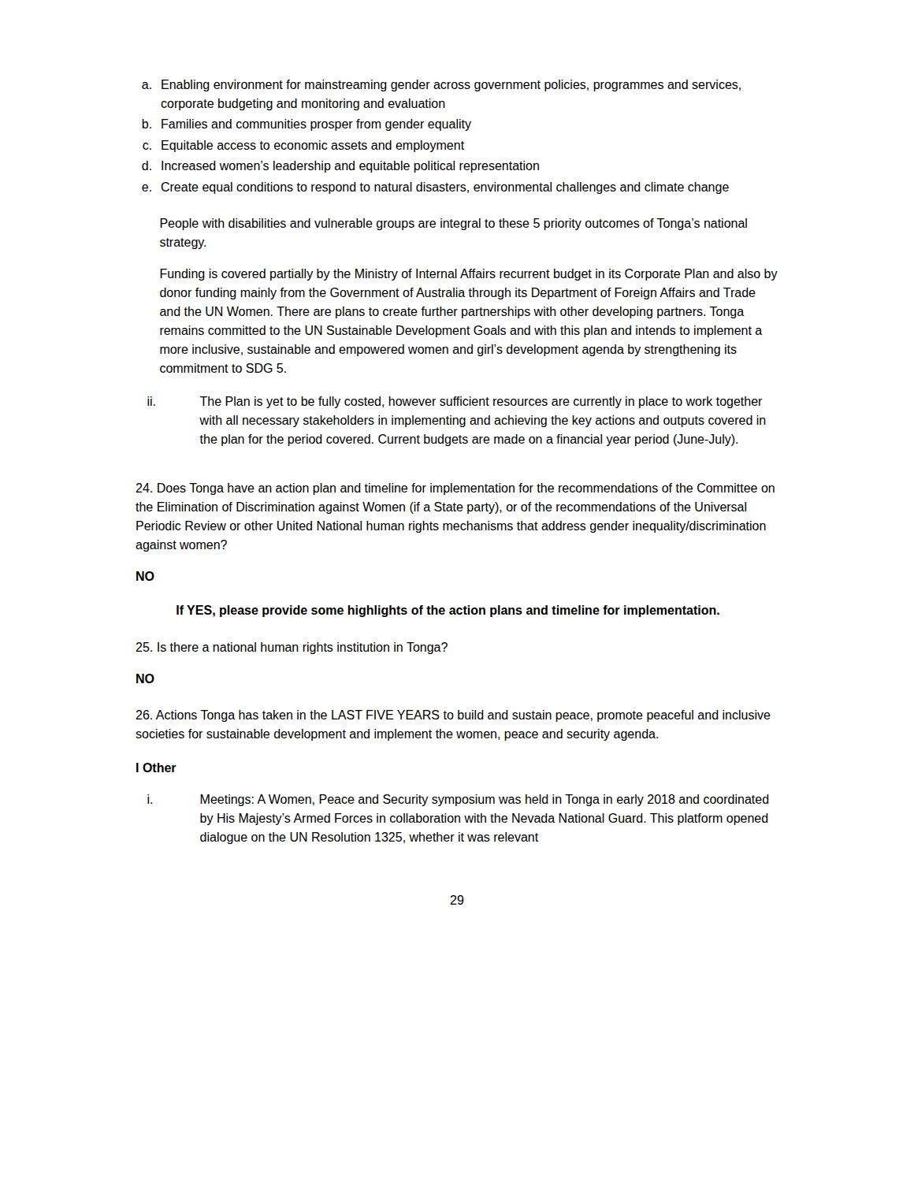Enabling environment for mainstreaming gender across government policies, programmes and services, corporate budgeting and monitoring and evaluation
Families and communities prosper from gender equality
Equitable access to economic assets and employment
Increased women’s leadership and equitable political representation
Create equal conditions to respond to natural disasters, environmental challenges and climate change
People with disabilities and vulnerable groups are integral to these 5 priority outcomes of Tonga’s national strategy.
Funding is covered partially by the Ministry of Internal Affairs recurrent budget in its Corporate Plan and also by donor funding mainly from the Government of Australia through its Department of Foreign Affairs and Trade and the UN Women. There are plans to create further partnerships with other developing partners. Tonga remains committed to the UN Sustainable Development Goals and with this plan and intends to implement a more inclusive, sustainable and empowered women and girl’s development agenda by strengthening its commitment to SDG 5.
ii.
The Plan is yet to be fully costed, however sufficient resources are currently in place to work together with all necessary stakeholders in implementing and achieving the key actions and outputs covered in the plan for the period covered. Current budgets are made on a financial year period (June-July).
24. Does Tonga have an action plan and timeline for implementation for the recommendations of the Committee on the Elimination of Discrimination against Women (if a State party), or of the recommendations of the Universal Periodic Review or other United National human rights mechanisms that address gender inequality/discrimination against women?
NO
If YES, please provide some highlights of the action plans and timeline for implementation.
25. Is there a national human rights institution in Tonga?
NO
26. Actions Tonga has taken in the LAST FIVE YEARS to build and sustain peace, promote peaceful and inclusive societies for sustainable development and implement the women, peace and security agenda.
I Other
i.
Meetings: A Women, Peace and Security symposium was held in Tonga in early 2018 and coordinated by His Majesty’s Armed Forces in collaboration with the Nevada National Guard. This platform opened dialogue on the UN Resolution 1325, whether it was relevant
29